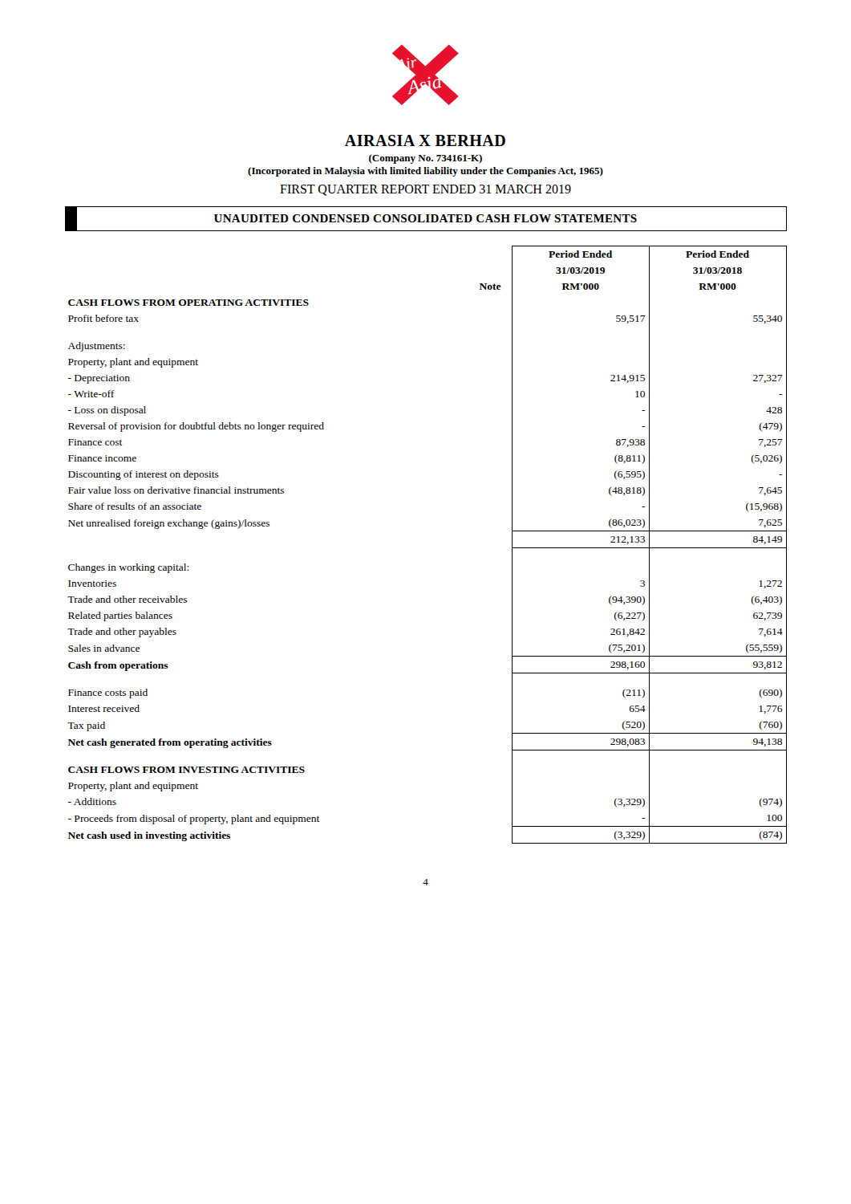✕
Air
Asia
AIRASIA X BERHAD
(Company No. 734161-K)
(Incorporated in Malaysia with limited liability under the Companies Act, 1965)
FIRST QUARTER REPORT ENDED 31 MARCH 2019
UNAUDITED CONDENSED CONSOLIDATED CASH FLOW STATEMENTS
| | | Period Ended | Period Ended |
| --- | --- | --- | --- |
| | | 31/03/2019 | 31/03/2018 |
| | Note | RM'000 | RM'000 |
| CASH FLOWS FROM OPERATING ACTIVITIES | | | |
| Profit before tax | | 59,517 | 55,340 |
| Adjustments: | | | |
| Property, plant and equipment | | | |
| - Depreciation | | 214,915 | 27,327 |
| - Write-off | | 10 | - |
| - Loss on disposal | | - | 428 |
| Reversal of provision for doubtful debts no longer required | | - | (479) |
| Finance cost | | 87,938 | 7,257 |
| Finance income | | (8,811) | (5,026) |
| Discounting of interest on deposits | | (6,595) | - |
| Fair value loss on derivative financial instruments | | (48,818) | 7,645 |
| Share of results of an associate | | - | (15,968) |
| Net unrealised foreign exchange (gains)/losses | | (86,023) | 7,625 |
| | | 212,133 | 84,149 |
| Changes in working capital: | | | |
| Inventories | | 3 | 1,272 |
| Trade and other receivables | | (94,390) | (6,403) |
| Related parties balances | | (6,227) | 62,739 |
| Trade and other payables | | 261,842 | 7,614 |
| Sales in advance | | (75,201) | (55,559) |
| Cash from operations | | 298,160 | 93,812 |
| Finance costs paid | | (211) | (690) |
| Interest received | | 654 | 1,776 |
| Tax paid | | (520) | (760) |
| Net cash generated from operating activities | | 298,083 | 94,138 |
| CASH FLOWS FROM INVESTING ACTIVITIES | | | |
| Property, plant and equipment | | | |
| - Additions | | (3,329) | (974) |
| - Proceeds from disposal of property, plant and equipment | | - | 100 |
| Net cash used in investing activities | | (3,329) | (874) |
4